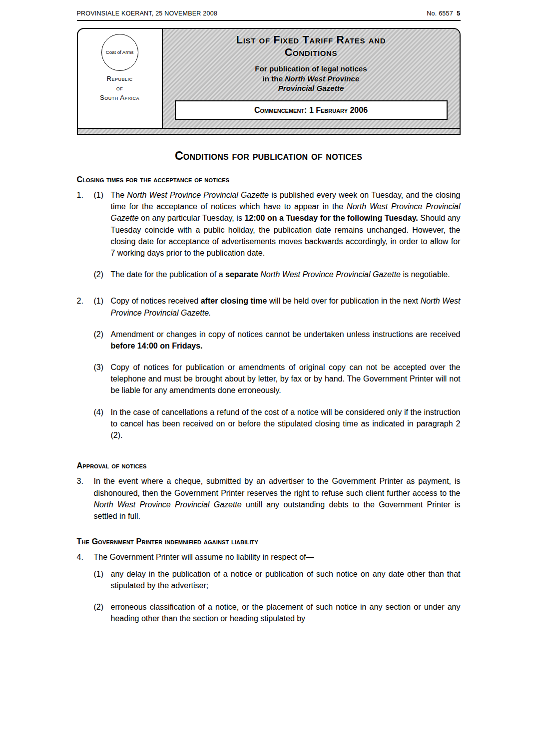PROVINSIALE KOERANT, 25 NOVEMBER 2008
No. 6557 5
Coat of Arms
Republic of South Africa
List of Fixed Tariff Rates and
Conditions
For publication of legal notices
in the North West Province
Provincial Gazette
Commencement: 1 February 2006
Conditions for publication of notices
Closing times for the acceptance of notices
1.
(1)
The North West Province Provincial Gazette is published every week on Tuesday, and the closing time for the acceptance of notices which have to appear in the North West Province Provincial Gazette on any particular Tuesday, is 12:00 on a Tuesday for the following Tuesday. Should any Tuesday coincide with a public holiday, the publication date remains unchanged. However, the closing date for acceptance of advertisements moves backwards accordingly, in order to allow for 7 working days prior to the publication date.
(2)
The date for the publication of a separate North West Province Provincial Gazette is negotiable.
2.
(1)
Copy of notices received after closing time will be held over for publication in the next North West Province Provincial Gazette.
(2)
Amendment or changes in copy of notices cannot be undertaken unless instructions are received before 14:00 on Fridays.
(3)
Copy of notices for publication or amendments of original copy can not be accepted over the telephone and must be brought about by letter, by fax or by hand. The Government Printer will not be liable for any amendments done erroneously.
(4)
In the case of cancellations a refund of the cost of a notice will be considered only if the instruction to cancel has been received on or before the stipulated closing time as indicated in paragraph 2 (2).
Approval of notices
3.
In the event where a cheque, submitted by an advertiser to the Government Printer as payment, is dishonoured, then the Government Printer reserves the right to refuse such client further access to the North West Province Provincial Gazette untill any outstanding debts to the Government Printer is settled in full.
The Government Printer indemnified against liability
4.
The Government Printer will assume no liability in respect of—
(1)
any delay in the publication of a notice or publication of such notice on any date other than that stipulated by the advertiser;
(2)
erroneous classification of a notice, or the placement of such notice in any section or under any heading other than the section or heading stipulated by